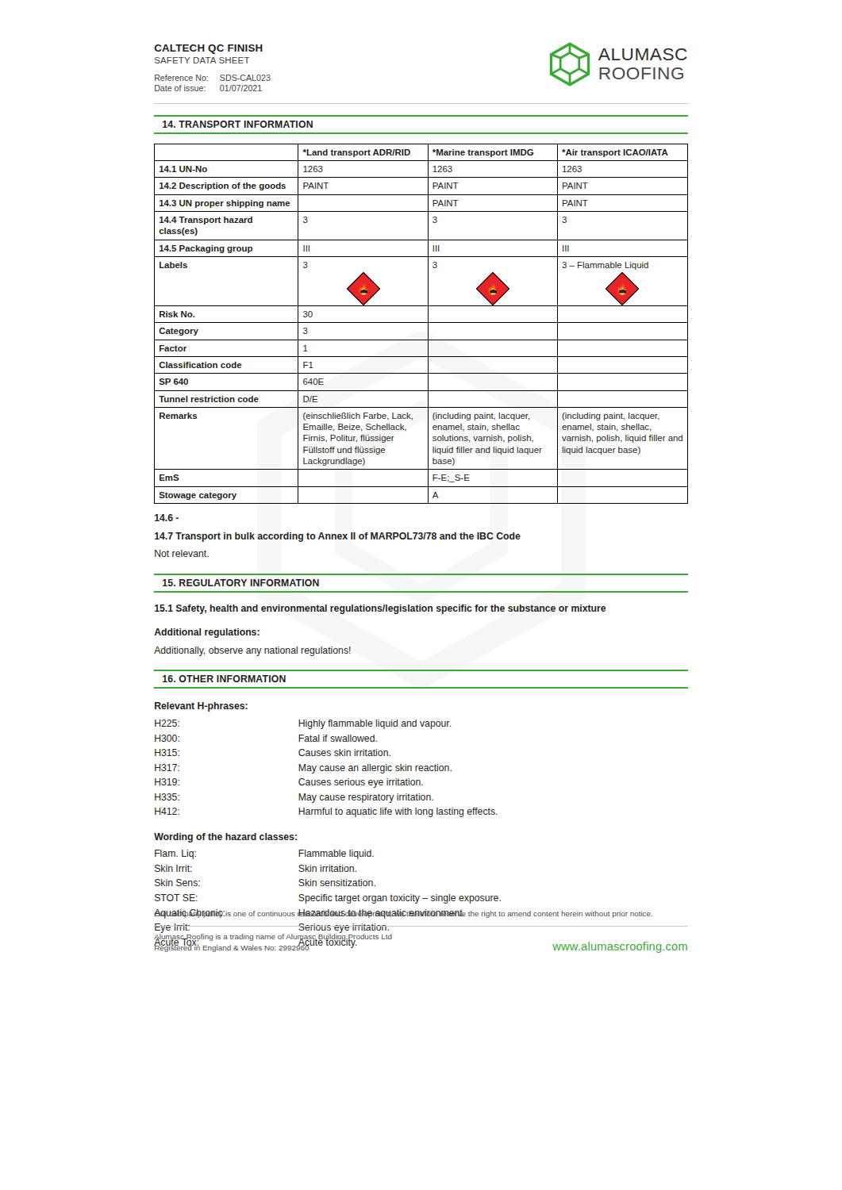CALTECH QC FINISH
SAFETY DATA SHEET
| Reference No: | SDS-CAL023 |
| Date of issue: | 01/07/2021 |
ALUMASC ROOFING
14. TRANSPORT INFORMATION
| | *Land transport ADR/RID | *Marine transport IMDG | *Air transport ICAO/IATA |
| --- | --- | --- | --- |
| 14.1 UN-No | 1263 | 1263 | 1263 |
| 14.2 Description of the goods | PAINT | PAINT | PAINT |
| 14.3 UN proper shipping name | | PAINT | PAINT |
| 14.4 Transport hazard class(es) | 3 | 3 | 3 |
| 14.5 Packaging group | III | III | III |
| Labels | 3 🔥 | 3 🔥 | 3 – Flammable Liquid 🔥 |
| Risk No. | 30 | | |
| Category | 3 | | |
| Factor | 1 | | |
| Classification code | F1 | | |
| SP 640 | 640E | | |
| Tunnel restriction code | D/E | | |
| Remarks | (einschließlich Farbe, Lack, Emaille, Beize, Schellack, Firnis, Politur, flüssiger Füllstoff und flüssige Lackgrundlage) | (including paint, lacquer, enamel, stain, shellac solutions, varnish, polish, liquid filler and liquid laquer base) | (including paint, lacquer, enamel, stain, shellac, varnish, polish, liquid filler and liquid lacquer base) |
| EmS | | F-E;_S-E | |
| Stowage category | | A | |
14.6 -
14.7 Transport in bulk according to Annex II of MARPOL73/78 and the IBC Code
Not relevant.
15. REGULATORY INFORMATION
15.1 Safety, health and environmental regulations/legislation specific for the substance or mixture
Additional regulations:
Additionally, observe any national regulations!
16. OTHER INFORMATION
Relevant H-phrases:
| H225: | Highly flammable liquid and vapour. |
| H300: | Fatal if swallowed. |
| H315: | Causes skin irritation. |
| H317: | May cause an allergic skin reaction. |
| H319: | Causes serious eye irritation. |
| H335: | May cause respiratory irritation. |
| H412: | Harmful to aquatic life with long lasting effects. |
Wording of the hazard classes:
| Flam. Liq: | Flammable liquid. |
| Skin Irrit: | Skin irritation. |
| Skin Sens: | Skin sensitization. |
| STOT SE: | Specific target organ toxicity – single exposure. |
| Aquatic Chronic: | Hazardous to the aquatic environment. |
| Eye Irrit: | Serious eye irritation. |
| Acute Tox: | Acute toxicity. |
Our company policy is one of continuous research and development; we therefore reserve the right to amend content herein without prior notice.
Alumasc Roofing is a trading name of Alumasc Building Products Ltd
Registered in England & Wales No: 2992960
www.alumascroofing.com